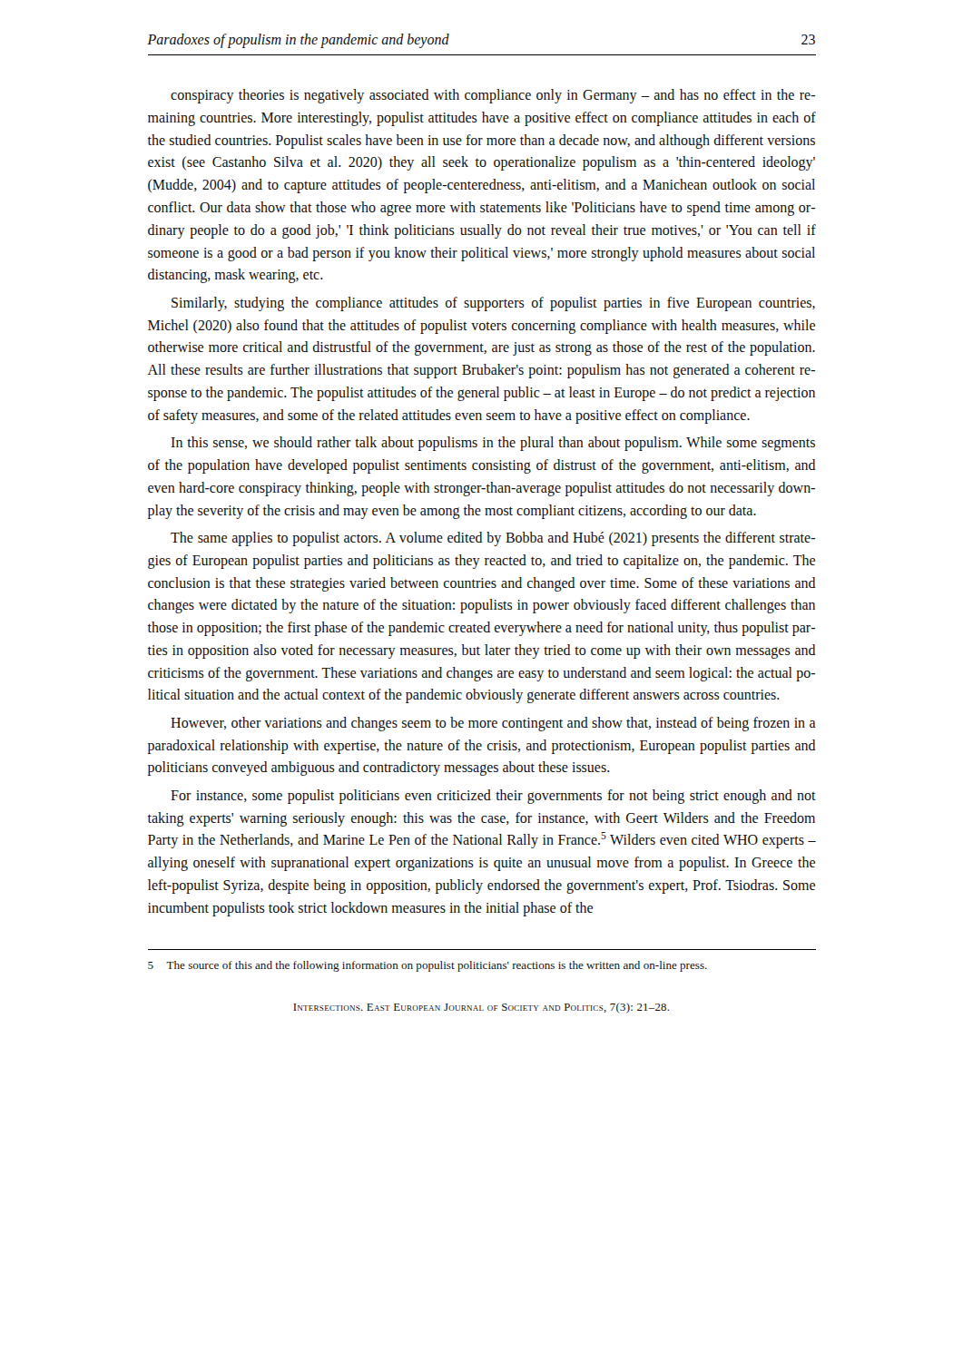Paradoxes of populism in the pandemic and beyond 23
conspiracy theories is negatively associated with compliance only in Germany – and has no effect in the remaining countries. More interestingly, populist attitudes have a positive effect on compliance attitudes in each of the studied countries. Populist scales have been in use for more than a decade now, and although different versions exist (see Castanho Silva et al. 2020) they all seek to operationalize populism as a 'thin-centered ideology' (Mudde, 2004) and to capture attitudes of people-centeredness, anti-elitism, and a Manichean outlook on social conflict. Our data show that those who agree more with statements like 'Politicians have to spend time among ordinary people to do a good job,' 'I think politicians usually do not reveal their true motives,' or 'You can tell if someone is a good or a bad person if you know their political views,' more strongly uphold measures about social distancing, mask wearing, etc.
Similarly, studying the compliance attitudes of supporters of populist parties in five European countries, Michel (2020) also found that the attitudes of populist voters concerning compliance with health measures, while otherwise more critical and distrustful of the government, are just as strong as those of the rest of the population. All these results are further illustrations that support Brubaker's point: populism has not generated a coherent response to the pandemic. The populist attitudes of the general public – at least in Europe – do not predict a rejection of safety measures, and some of the related attitudes even seem to have a positive effect on compliance.
In this sense, we should rather talk about populisms in the plural than about populism. While some segments of the population have developed populist sentiments consisting of distrust of the government, anti-elitism, and even hard-core conspiracy thinking, people with stronger-than-average populist attitudes do not necessarily downplay the severity of the crisis and may even be among the most compliant citizens, according to our data.
The same applies to populist actors. A volume edited by Bobba and Hubé (2021) presents the different strategies of European populist parties and politicians as they reacted to, and tried to capitalize on, the pandemic. The conclusion is that these strategies varied between countries and changed over time. Some of these variations and changes were dictated by the nature of the situation: populists in power obviously faced different challenges than those in opposition; the first phase of the pandemic created everywhere a need for national unity, thus populist parties in opposition also voted for necessary measures, but later they tried to come up with their own messages and criticisms of the government. These variations and changes are easy to understand and seem logical: the actual political situation and the actual context of the pandemic obviously generate different answers across countries.
However, other variations and changes seem to be more contingent and show that, instead of being frozen in a paradoxical relationship with expertise, the nature of the crisis, and protectionism, European populist parties and politicians conveyed ambiguous and contradictory messages about these issues.
For instance, some populist politicians even criticized their governments for not being strict enough and not taking experts' warning seriously enough: this was the case, for instance, with Geert Wilders and the Freedom Party in the Netherlands, and Marine Le Pen of the National Rally in France.5 Wilders even cited WHO experts – allying oneself with supranational expert organizations is quite an unusual move from a populist. In Greece the left-populist Syriza, despite being in opposition, publicly endorsed the government's expert, Prof. Tsiodras. Some incumbent populists took strict lockdown measures in the initial phase of the
5 The source of this and the following information on populist politicians' reactions is the written and on-line press.
Intersections. East European Journal of Society and Politics, 7(3): 21–28.